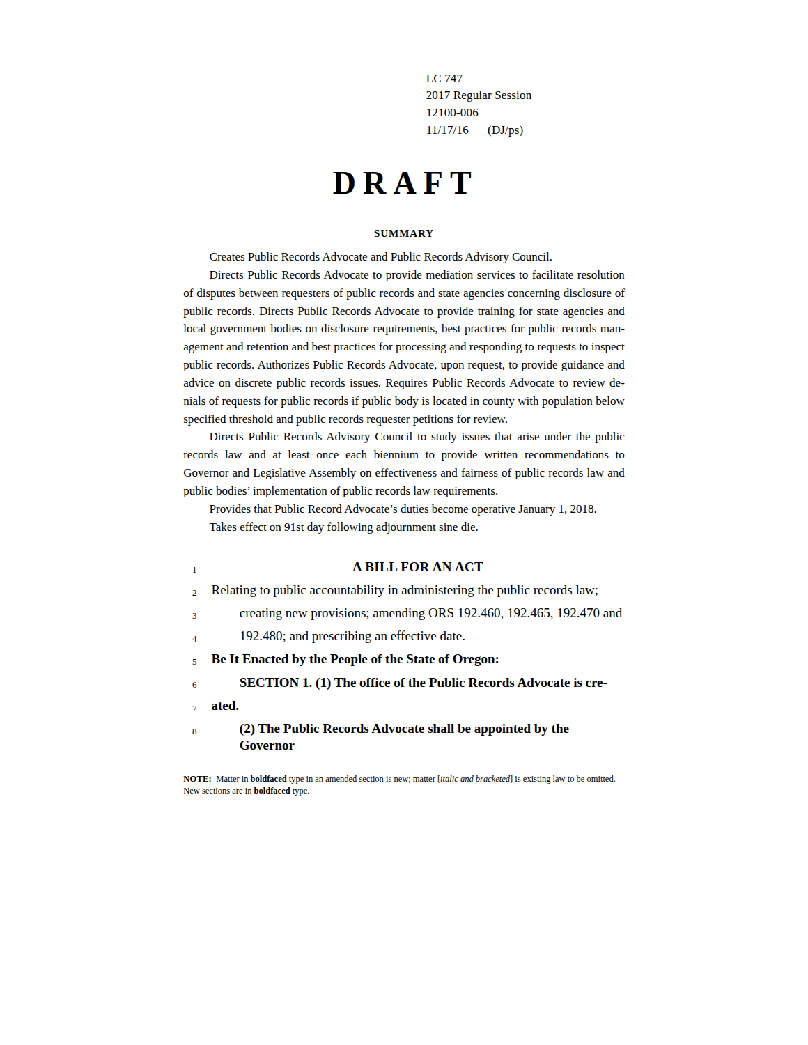LC 747
2017 Regular Session
12100-006
11/17/16 (DJ/ps)
DRAFT
Summary
Creates Public Records Advocate and Public Records Advisory Council.
Directs Public Records Advocate to provide mediation services to facilitate resolution of disputes between requesters of public records and state agencies concerning disclosure of public records. Directs Public Records Advocate to provide training for state agencies and local government bodies on disclosure requirements, best practices for public records management and retention and best practices for processing and responding to requests to inspect public records. Authorizes Public Records Advocate, upon request, to provide guidance and advice on discrete public records issues. Requires Public Records Advocate to review denials of requests for public records if public body is located in county with population below specified threshold and public records requester petitions for review.
Directs Public Records Advisory Council to study issues that arise under the public records law and at least once each biennium to provide written recommendations to Governor and Legislative Assembly on effectiveness and fairness of public records law and public bodies’ implementation of public records law requirements.
Provides that Public Record Advocate’s duties become operative January 1, 2018.
Takes effect on 91st day following adjournment sine die.
1
A BILL FOR AN ACT
2
Relating to public accountability in administering the public records law;
3
creating new provisions; amending ORS 192.460, 192.465, 192.470 and
4
192.480; and prescribing an effective date.
5
Be It Enacted by the People of the State of Oregon:
6
SECTION 1. (1) The office of the Public Records Advocate is cre-
7
ated.
8
(2) The Public Records Advocate shall be appointed by the Governor
NOTE: Matter in boldfaced type in an amended section is new; matter [italic and bracketed] is existing law to be omitted.
New sections are in boldfaced type.